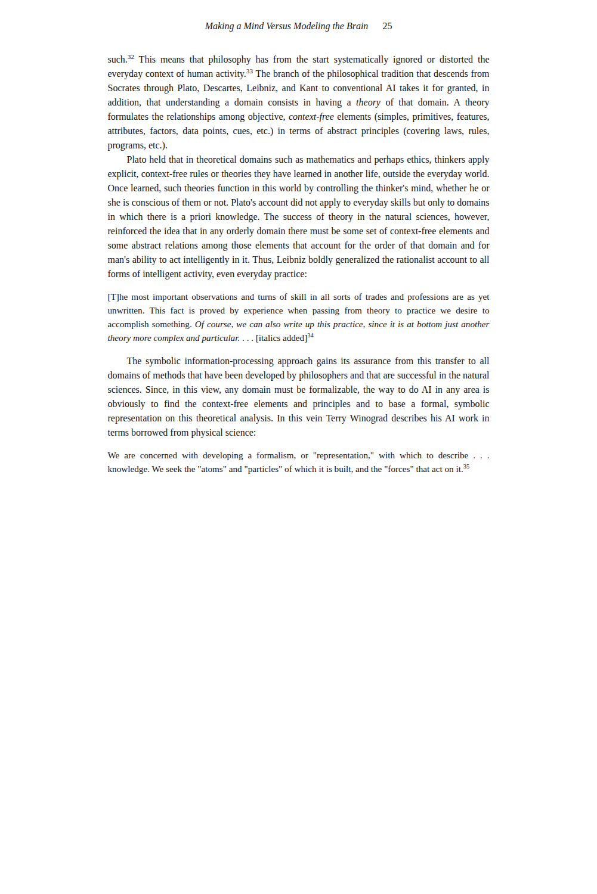Making a Mind Versus Modeling the Brain 25
such.32 This means that philosophy has from the start systematically ignored or distorted the everyday context of human activity.33 The branch of the philosophical tradition that descends from Socrates through Plato, Descartes, Leibniz, and Kant to conventional AI takes it for granted, in addition, that understanding a domain consists in having a theory of that domain. A theory formulates the relationships among objective, context-free elements (simples, primitives, features, attributes, factors, data points, cues, etc.) in terms of abstract principles (covering laws, rules, programs, etc.).
Plato held that in theoretical domains such as mathematics and perhaps ethics, thinkers apply explicit, context-free rules or theories they have learned in another life, outside the everyday world. Once learned, such theories function in this world by controlling the thinker's mind, whether he or she is conscious of them or not. Plato's account did not apply to everyday skills but only to domains in which there is a priori knowledge. The success of theory in the natural sciences, however, reinforced the idea that in any orderly domain there must be some set of context-free elements and some abstract relations among those elements that account for the order of that domain and for man's ability to act intelligently in it. Thus, Leibniz boldly generalized the rationalist account to all forms of intelligent activity, even everyday practice:
[T]he most important observations and turns of skill in all sorts of trades and professions are as yet unwritten. This fact is proved by experience when passing from theory to practice we desire to accomplish something. Of course, we can also write up this practice, since it is at bottom just another theory more complex and particular. . . . [italics added]34
The symbolic information-processing approach gains its assurance from this transfer to all domains of methods that have been developed by philosophers and that are successful in the natural sciences. Since, in this view, any domain must be formalizable, the way to do AI in any area is obviously to find the context-free elements and principles and to base a formal, symbolic representation on this theoretical analysis. In this vein Terry Winograd describes his AI work in terms borrowed from physical science:
We are concerned with developing a formalism, or "representation," with which to describe . . . knowledge. We seek the "atoms" and "particles" of which it is built, and the "forces" that act on it.35